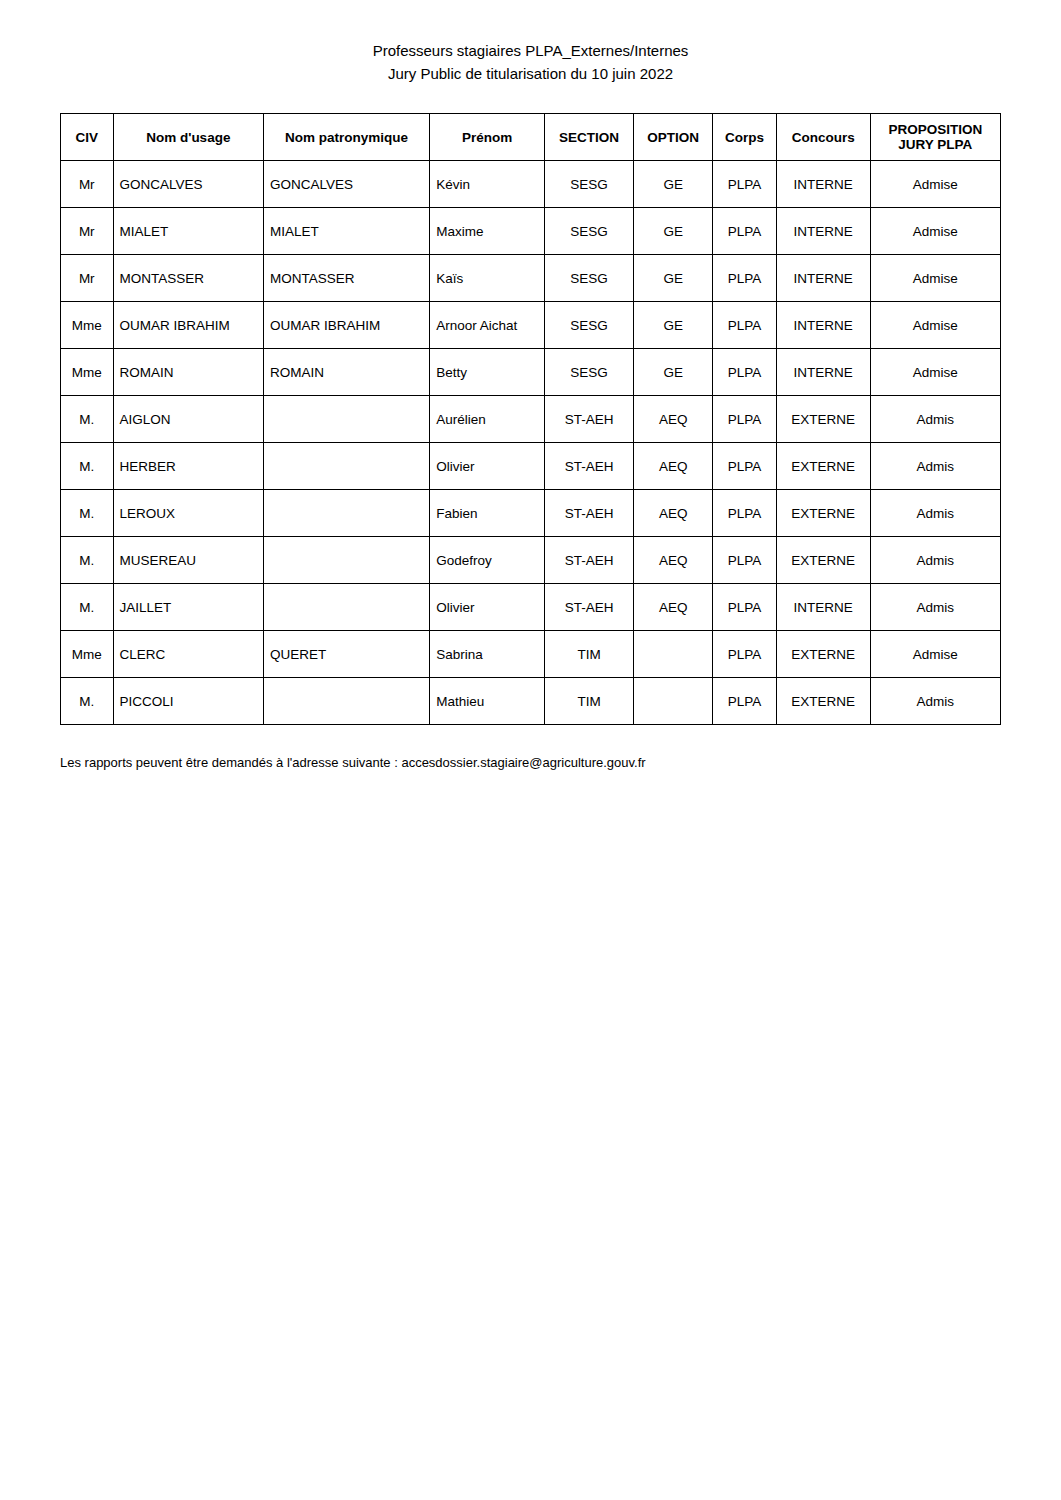Professeurs stagiaires PLPA_Externes/Internes
Jury Public de titularisation du 10 juin 2022
| CIV | Nom d'usage | Nom patronymique | Prénom | SECTION | OPTION | Corps | Concours | PROPOSITION JURY PLPA |
| --- | --- | --- | --- | --- | --- | --- | --- | --- |
| Mr | GONCALVES | GONCALVES | Kévin | SESG | GE | PLPA | INTERNE | Admise |
| Mr | MIALET | MIALET | Maxime | SESG | GE | PLPA | INTERNE | Admise |
| Mr | MONTASSER | MONTASSER | Kaïs | SESG | GE | PLPA | INTERNE | Admise |
| Mme | OUMAR IBRAHIM | OUMAR IBRAHIM | Arnoor Aichat | SESG | GE | PLPA | INTERNE | Admise |
| Mme | ROMAIN | ROMAIN | Betty | SESG | GE | PLPA | INTERNE | Admise |
| M. | AIGLON | | Aurélien | ST-AEH | AEQ | PLPA | EXTERNE | Admis |
| M. | HERBER | | Olivier | ST-AEH | AEQ | PLPA | EXTERNE | Admis |
| M. | LEROUX | | Fabien | ST-AEH | AEQ | PLPA | EXTERNE | Admis |
| M. | MUSEREAU | | Godefroy | ST-AEH | AEQ | PLPA | EXTERNE | Admis |
| M. | JAILLET | | Olivier | ST-AEH | AEQ | PLPA | INTERNE | Admis |
| Mme | CLERC | QUERET | Sabrina | TIM | | PLPA | EXTERNE | Admise |
| M. | PICCOLI | | Mathieu | TIM | | PLPA | EXTERNE | Admis |
Les rapports peuvent être demandés à l'adresse suivante : accesdossier.stagiaire@agriculture.gouv.fr